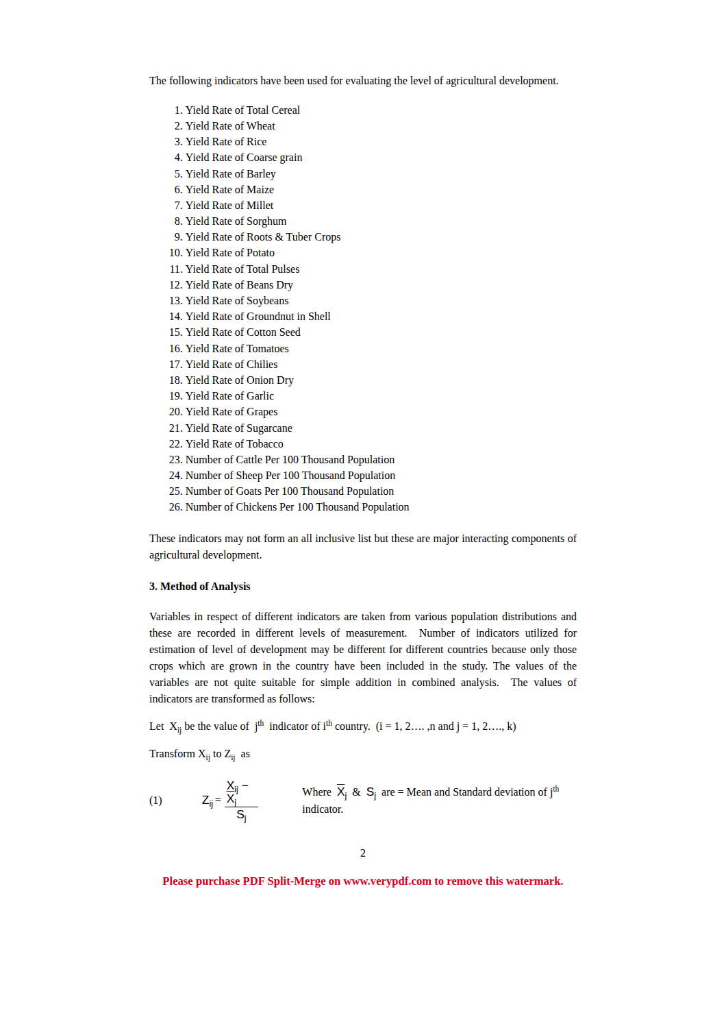The following indicators have been used for evaluating the level of agricultural development.
Yield Rate of Total Cereal
Yield Rate of Wheat
Yield Rate of Rice
Yield Rate of Coarse grain
Yield Rate of Barley
Yield Rate of Maize
Yield Rate of Millet
Yield Rate of Sorghum
Yield Rate of Roots & Tuber Crops
Yield Rate of Potato
Yield Rate of Total Pulses
Yield Rate of Beans Dry
Yield Rate of Soybeans
Yield Rate of Groundnut in Shell
Yield Rate of Cotton Seed
Yield Rate of Tomatoes
Yield Rate of Chilies
Yield Rate of Onion Dry
Yield Rate of Garlic
Yield Rate of Grapes
Yield Rate of Sugarcane
Yield Rate of Tobacco
Number of Cattle Per 100 Thousand Population
Number of Sheep Per 100 Thousand Population
Number of Goats Per 100 Thousand Population
Number of Chickens Per 100 Thousand Population
These indicators may not form an all inclusive list but these are major interacting components of agricultural development.
3. Method of Analysis
Variables in respect of different indicators are taken from various population distributions and these are recorded in different levels of measurement. Number of indicators utilized for estimation of level of development may be different for different countries because only those crops which are grown in the country have been included in the study. The values of the variables are not quite suitable for simple addition in combined analysis. The values of indicators are transformed as follows:
Let Xij be the value of jth indicator of ith country. (i = 1, 2…. ,n and j = 1, 2…., k)
Transform Xij to Zij as
(1) Zij = Xij − Xj Sj Where Xj & Sj are = Mean and Standard deviation of jth indicator.
2
Please purchase PDF Split-Merge on www.verypdf.com to remove this watermark.